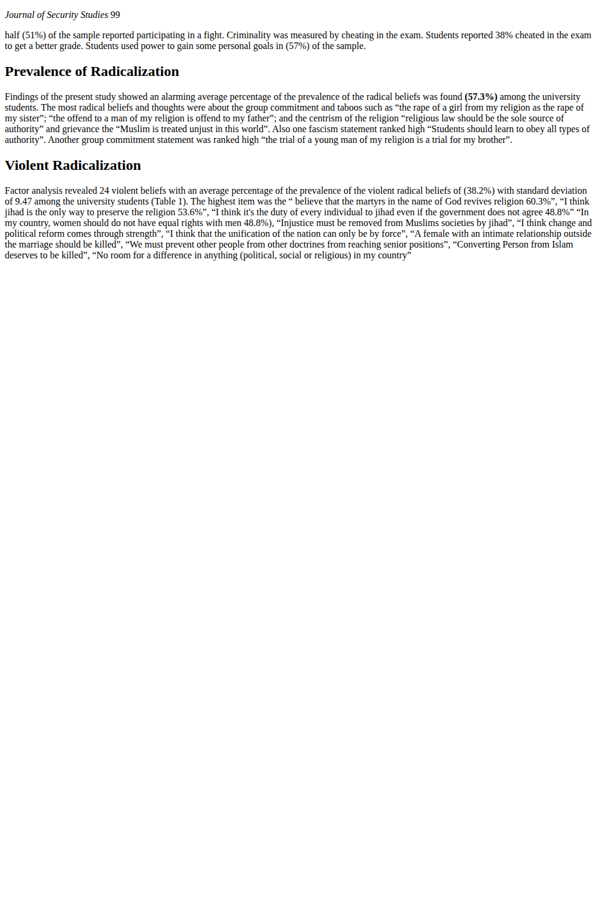Journal of Security Studies 99
half (51%) of the sample reported participating in a fight. Criminality was measured by cheating in the exam. Students reported 38% cheated in the exam to get a better grade. Students used power to gain some personal goals in (57%) of the sample.
Prevalence of Radicalization
Findings of the present study showed an alarming average percentage of the prevalence of the radical beliefs was found (57.3%) among the university students. The most radical beliefs and thoughts were about the group commitment and taboos such as “the rape of a girl from my religion as the rape of my sister”; “the offend to a man of my religion is offend to my father”; and the centrism of the religion “religious law should be the sole source of authority” and grievance the “Muslim is treated unjust in this world”. Also one fascism statement ranked high “Students should learn to obey all types of authority”. Another group commitment statement was ranked high “the trial of a young man of my religion is a trial for my brother”.
Violent Radicalization
Factor analysis revealed 24 violent beliefs with an average percentage of the prevalence of the violent radical beliefs of (38.2%) with standard deviation of 9.47 among the university students (Table 1). The highest item was the “ believe that the martyrs in the name of God revives religion 60.3%”, “I think jihad is the only way to preserve the religion 53.6%”, “I think it's the duty of every individual to jihad even if the government does not agree 48.8%” “In my country, women should do not have equal rights with men 48.8%), “Injustice must be removed from Muslims societies by jihad”, “I think change and political reform comes through strength”, “I think that the unification of the nation can only be by force”, “A female with an intimate relationship outside the marriage should be killed”, “We must prevent other people from other doctrines from reaching senior positions”, “Converting Person from Islam deserves to be killed”, “No room for a difference in anything (political, social or religious) in my country”